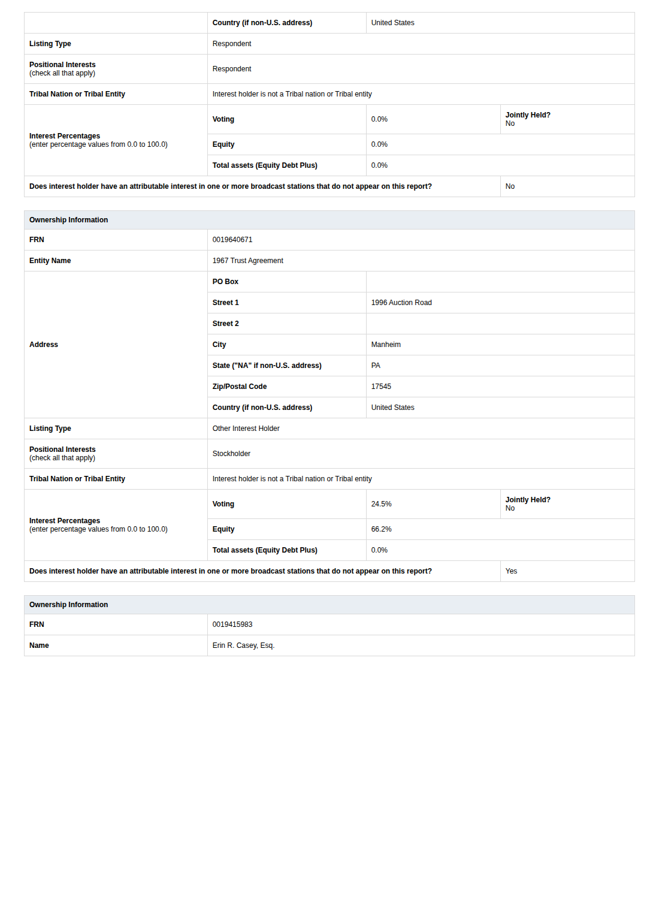| | Country (if non-U.S. address) | United States |
| Listing Type | Respondent |
| Positional Interests (check all that apply) | Respondent |
| Tribal Nation or Tribal Entity | Interest holder is not a Tribal nation or Tribal entity |
| Interest Percentages (enter percentage values from 0.0 to 100.0) | Voting | 0.0% | Jointly Held? No |
| Equity | 0.0% |
| Total assets (Equity Debt Plus) | 0.0% |
| Does interest holder have an attributable interest in one or more broadcast stations that do not appear on this report? | No |
Ownership Information
| FRN | 0019640671 |
| Entity Name | 1967 Trust Agreement |
| Address | PO Box | |
| Street 1 | 1996 Auction Road |
| Street 2 | |
| City | Manheim |
| State ("NA" if non-U.S. address) | PA |
| Zip/Postal Code | 17545 |
| Country (if non-U.S. address) | United States |
| Listing Type | Other Interest Holder |
| Positional Interests (check all that apply) | Stockholder |
| Tribal Nation or Tribal Entity | Interest holder is not a Tribal nation or Tribal entity |
| Interest Percentages (enter percentage values from 0.0 to 100.0) | Voting | 24.5% | Jointly Held? No |
| Equity | 66.2% |
| Total assets (Equity Debt Plus) | 0.0% |
| Does interest holder have an attributable interest in one or more broadcast stations that do not appear on this report? | Yes |
Ownership Information
| FRN | 0019415983 |
| Name | Erin R. Casey, Esq. |